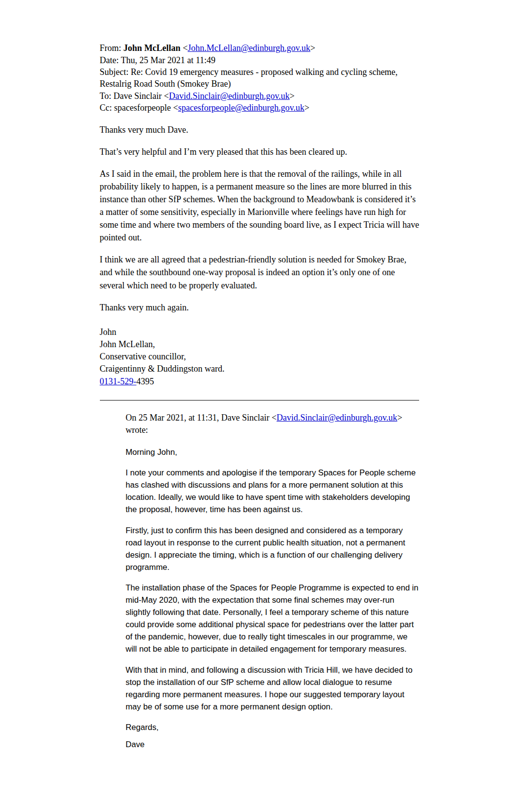From: John McLellan <John.McLellan@edinburgh.gov.uk>
Date: Thu, 25 Mar 2021 at 11:49
Subject: Re: Covid 19 emergency measures - proposed walking and cycling scheme, Restalrig Road South (Smokey Brae)
To: Dave Sinclair <David.Sinclair@edinburgh.gov.uk>
Cc: spacesforpeople <spacesforpeople@edinburgh.gov.uk>
Thanks very much Dave.
That’s very helpful and I’m very pleased that this has been cleared up.
As I said in the email, the problem here is that the removal of the railings, while in all probability likely to happen, is a permanent measure so the lines are more blurred in this instance than other SfP schemes. When the background to Meadowbank is considered it’s a matter of some sensitivity, especially in Marionville where feelings have run high for some time and where two members of the sounding board live, as I expect Tricia will have pointed out.
I think we are all agreed that a pedestrian-friendly solution is needed for Smokey Brae, and while the southbound one-way proposal is indeed an option it’s only one of one several which need to be properly evaluated.
Thanks very much again.
John
John McLellan,
Conservative councillor,
Craigentinny & Duddingston ward.
0131-529-4395
On 25 Mar 2021, at 11:31, Dave Sinclair <David.Sinclair@edinburgh.gov.uk> wrote:
Morning John,
I note your comments and apologise if the temporary Spaces for People scheme has clashed with discussions and plans for a more permanent solution at this location. Ideally, we would like to have spent time with stakeholders developing the proposal, however, time has been against us.
Firstly, just to confirm this has been designed and considered as a temporary road layout in response to the current public health situation, not a permanent design. I appreciate the timing, which is a function of our challenging delivery programme.
The installation phase of the Spaces for People Programme is expected to end in mid-May 2020, with the expectation that some final schemes may over-run slightly following that date. Personally, I feel a temporary scheme of this nature could provide some additional physical space for pedestrians over the latter part of the pandemic, however, due to really tight timescales in our programme, we will not be able to participate in detailed engagement for temporary measures.
With that in mind, and following a discussion with Tricia Hill, we have decided to stop the installation of our SfP scheme and allow local dialogue to resume regarding more permanent measures. I hope our suggested temporary layout may be of some use for a more permanent design option.
Regards,
Dave